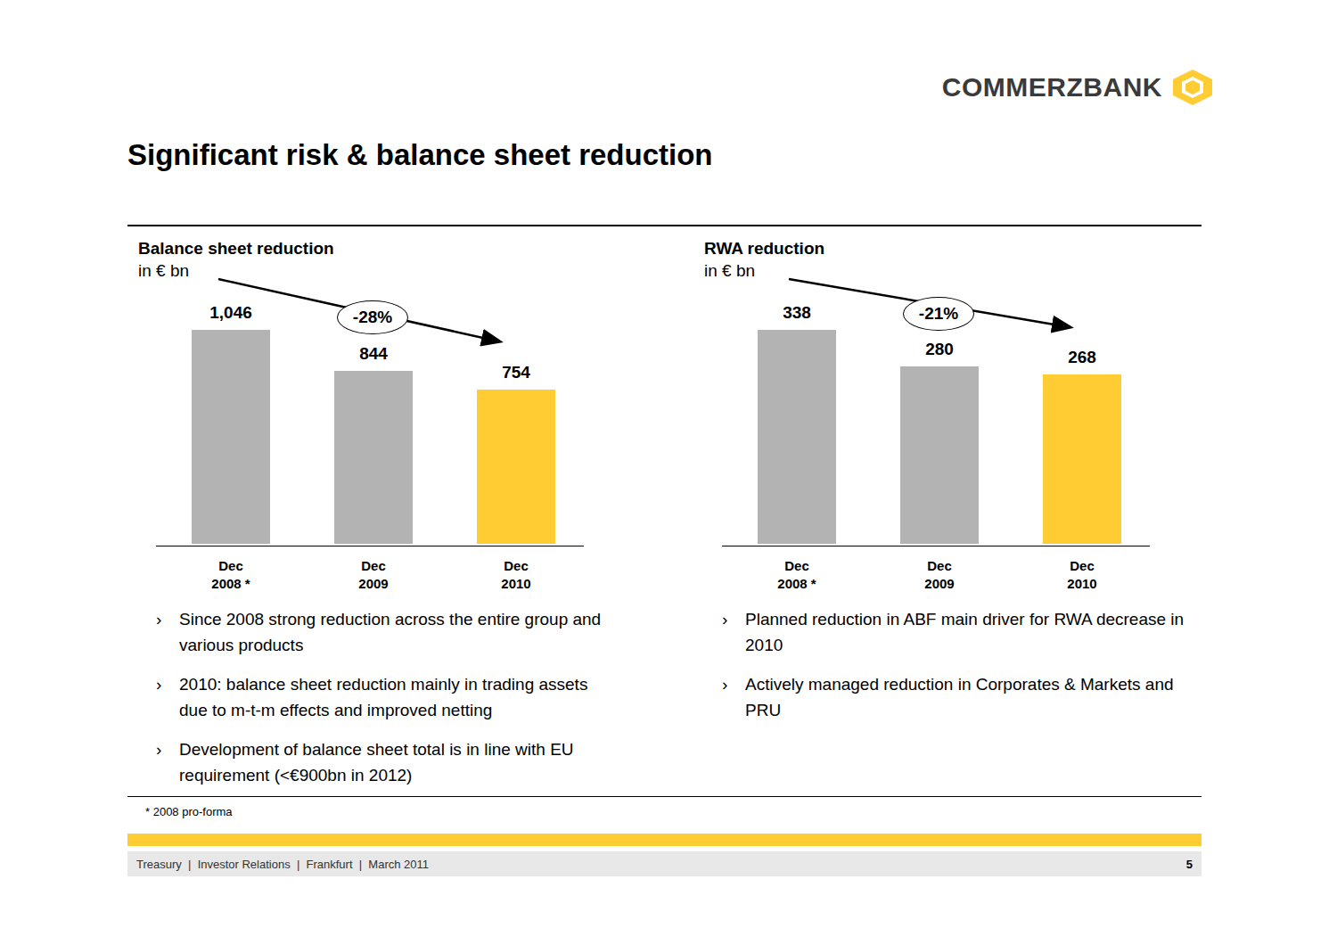COMMERZBANK
Significant risk & balance sheet reduction
Balance sheet reduction
in € bn
RWA reduction
in € bn
1,046
844
754
Dec
2008 *
Dec
2009
Dec
2010
-28%
338
280
268
Dec
2008 *
Dec
2009
Dec
2010
-21%
Since 2008 strong reduction across the entire group and various products
2010: balance sheet reduction mainly in trading assets due to m-t-m effects and improved netting
Development of balance sheet total is in line with EU requirement (<€900bn in 2012)
Planned reduction in ABF main driver for RWA decrease in 2010
Actively managed reduction in Corporates & Markets and PRU
* 2008 pro-forma
Treasury | Investor Relations | Frankfurt | March 2011
5